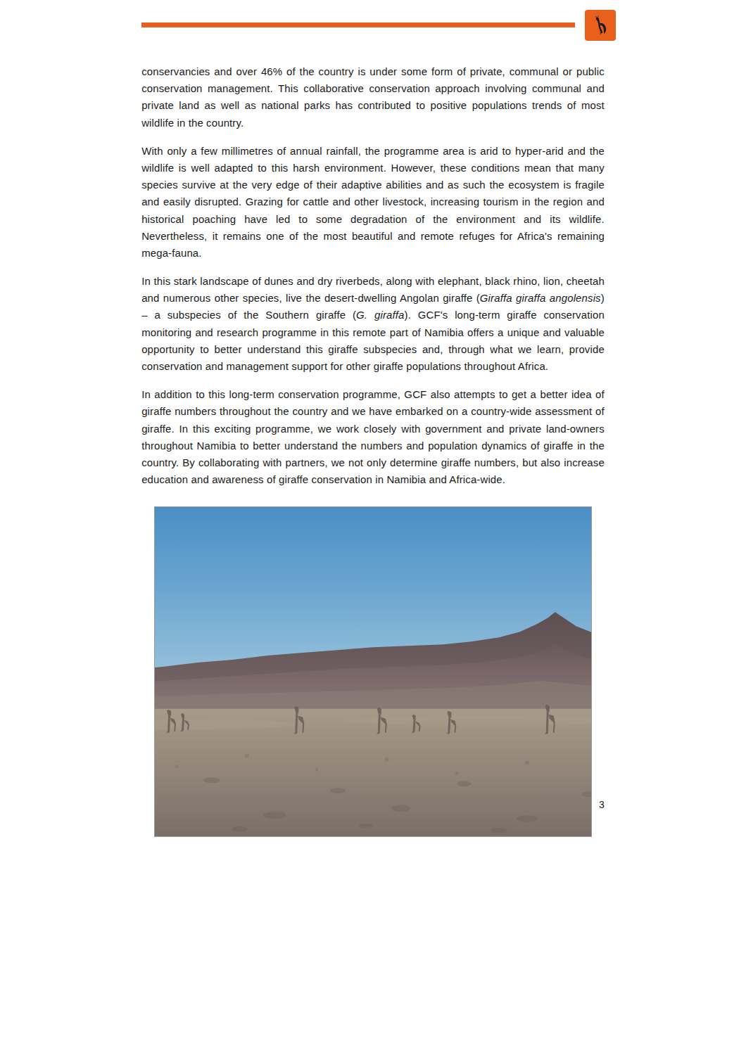conservancies and over 46% of the country is under some form of private, communal or public conservation management. This collaborative conservation approach involving communal and private land as well as national parks has contributed to positive populations trends of most wildlife in the country.
With only a few millimetres of annual rainfall, the programme area is arid to hyper-arid and the wildlife is well adapted to this harsh environment. However, these conditions mean that many species survive at the very edge of their adaptive abilities and as such the ecosystem is fragile and easily disrupted. Grazing for cattle and other livestock, increasing tourism in the region and historical poaching have led to some degradation of the environment and its wildlife. Nevertheless, it remains one of the most beautiful and remote refuges for Africa's remaining mega-fauna.
In this stark landscape of dunes and dry riverbeds, along with elephant, black rhino, lion, cheetah and numerous other species, live the desert-dwelling Angolan giraffe (Giraffa giraffa angolensis) – a subspecies of the Southern giraffe (G. giraffa). GCF's long-term giraffe conservation monitoring and research programme in this remote part of Namibia offers a unique and valuable opportunity to better understand this giraffe subspecies and, through what we learn, provide conservation and management support for other giraffe populations throughout Africa.
In addition to this long-term conservation programme, GCF also attempts to get a better idea of giraffe numbers throughout the country and we have embarked on a country-wide assessment of giraffe. In this exciting programme, we work closely with government and private land-owners throughout Namibia to better understand the numbers and population dynamics of giraffe in the country. By collaborating with partners, we not only determine giraffe numbers, but also increase education and awareness of giraffe conservation in Namibia and Africa-wide.
3